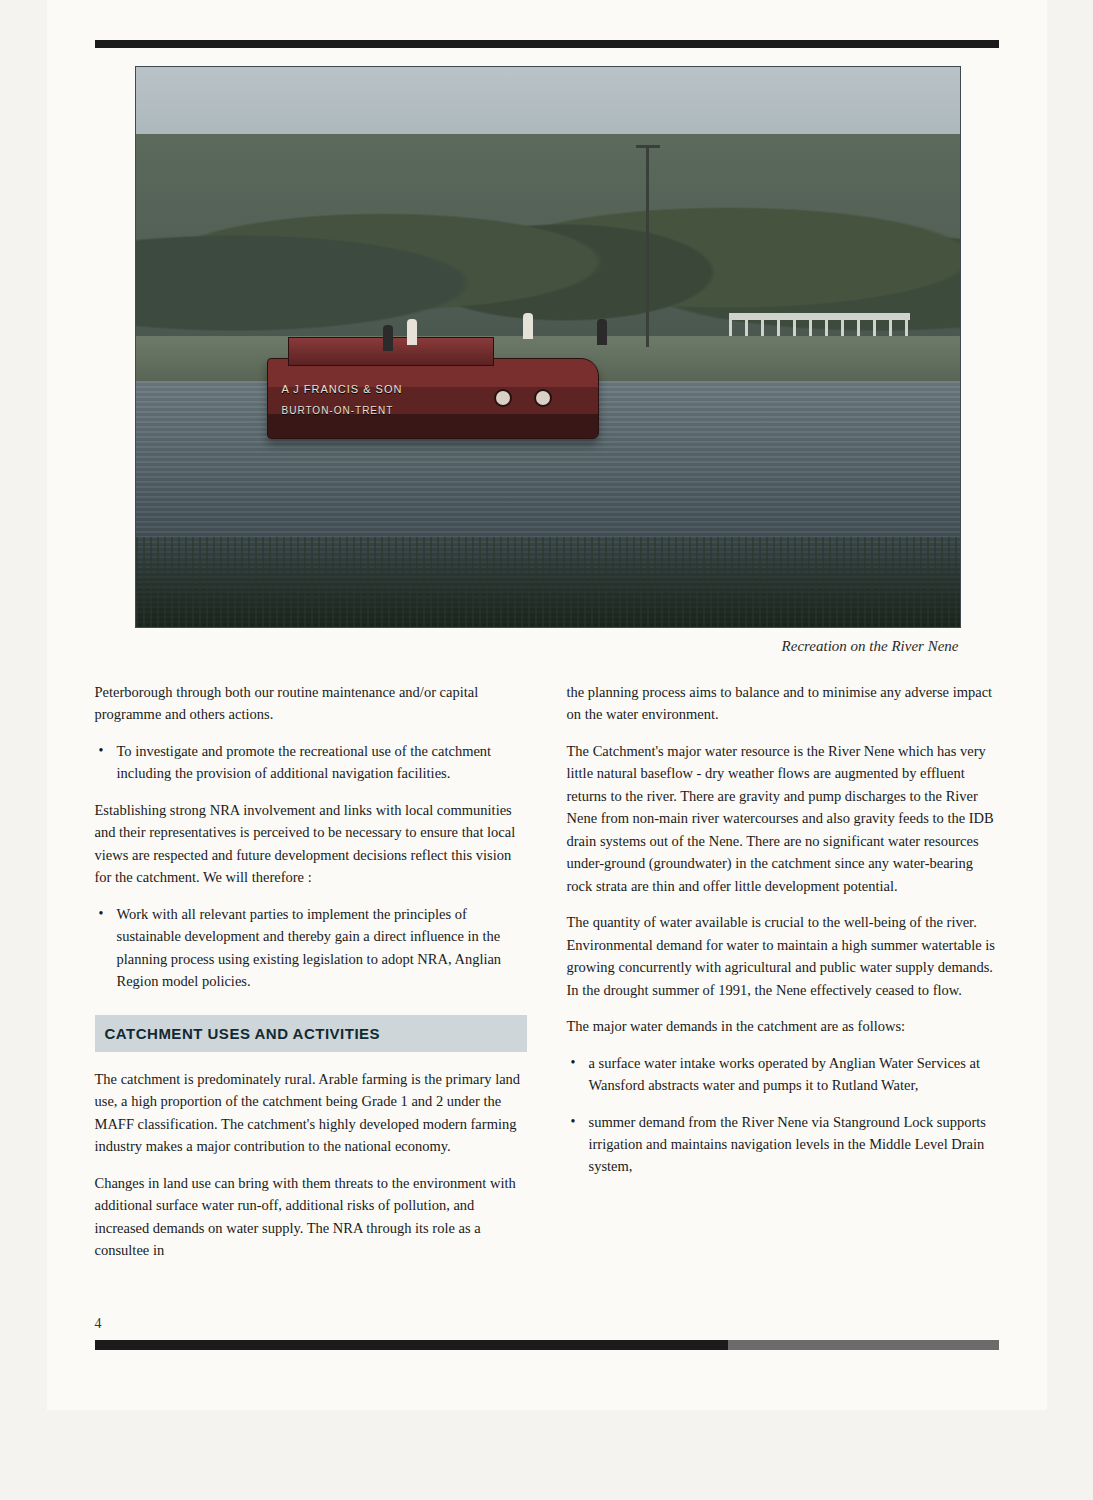A J FRANCIS & SON
BURTON-ON-TRENT
Recreation on the River Nene
Peterborough through both our routine maintenance and/or capital programme and others actions.
To investigate and promote the recreational use of the catchment including the provision of additional navigation facilities.
Establishing strong NRA involvement and links with local communities and their representatives is perceived to be necessary to ensure that local views are respected and future development decisions reflect this vision for the catchment. We will therefore :
Work with all relevant parties to implement the principles of sustainable development and thereby gain a direct influence in the planning process using existing legislation to adopt NRA, Anglian Region model policies.
Catchment Uses and Activities
The catchment is predominately rural. Arable farming is the primary land use, a high proportion of the catchment being Grade 1 and 2 under the MAFF classification. The catchment's highly developed modern farming industry makes a major contribution to the national economy.
Changes in land use can bring with them threats to the environment with additional surface water run-off, additional risks of pollution, and increased demands on water supply. The NRA through its role as a consultee in
the planning process aims to balance and to minimise any adverse impact on the water environment.
The Catchment's major water resource is the River Nene which has very little natural baseflow - dry weather flows are augmented by effluent returns to the river. There are gravity and pump discharges to the River Nene from non-main river watercourses and also gravity feeds to the IDB drain systems out of the Nene. There are no significant water resources under-ground (groundwater) in the catchment since any water-bearing rock strata are thin and offer little development potential.
The quantity of water available is crucial to the well-being of the river. Environmental demand for water to maintain a high summer watertable is growing concurrently with agricultural and public water supply demands. In the drought summer of 1991, the Nene effectively ceased to flow.
The major water demands in the catchment are as follows:
a surface water intake works operated by Anglian Water Services at Wansford abstracts water and pumps it to Rutland Water,
summer demand from the River Nene via Stanground Lock supports irrigation and maintains navigation levels in the Middle Level Drain system,
4